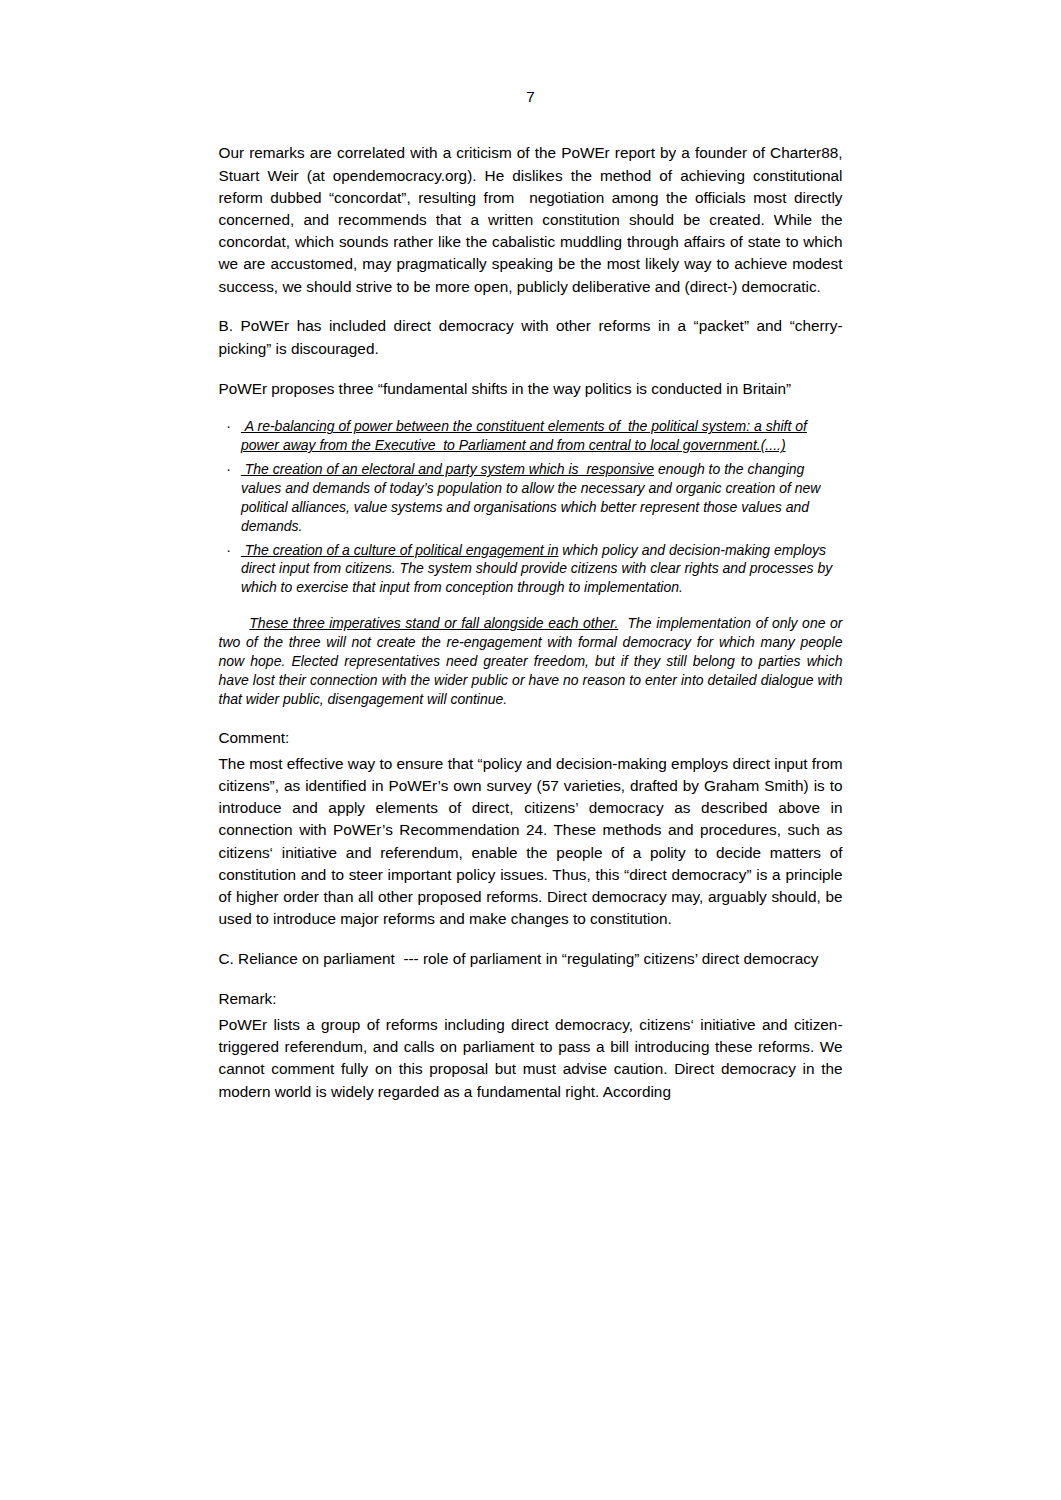7
Our remarks are correlated with a criticism of the PoWEr report by a founder of Charter88, Stuart Weir (at opendemocracy.org). He dislikes the method of achieving constitutional reform dubbed “concordat”, resulting from negotiation among the officials most directly concerned, and recommends that a written constitution should be created. While the concordat, which sounds rather like the cabalistic muddling through affairs of state to which we are accustomed, may pragmatically speaking be the most likely way to achieve modest success, we should strive to be more open, publicly deliberative and (direct-) democratic.
B. PoWEr has included direct democracy with other reforms in a “packet” and “cherry-picking” is discouraged.
PoWEr proposes three “fundamental shifts in the way politics is conducted in Britain”
A re-balancing of power between the constituent elements of the political system: a shift of power away from the Executive to Parliament and from central to local government.(....)
The creation of an electoral and party system which is responsive enough to the changing values and demands of today’s population to allow the necessary and organic creation of new political alliances, value systems and organisations which better represent those values and demands.
The creation of a culture of political engagement in which policy and decision-making employs direct input from citizens. The system should provide citizens with clear rights and processes by which to exercise that input from conception through to implementation.
These three imperatives stand or fall alongside each other. The implementation of only one or two of the three will not create the re-engagement with formal democracy for which many people now hope. Elected representatives need greater freedom, but if they still belong to parties which have lost their connection with the wider public or have no reason to enter into detailed dialogue with that wider public, disengagement will continue.
Comment:
The most effective way to ensure that “policy and decision-making employs direct input from citizens”, as identified in PoWEr’s own survey (57 varieties, drafted by Graham Smith) is to introduce and apply elements of direct, citizens’ democracy as described above in connection with PoWEr’s Recommendation 24. These methods and procedures, such as citizens‘ initiative and referendum, enable the people of a polity to decide matters of constitution and to steer important policy issues. Thus, this “direct democracy” is a principle of higher order than all other proposed reforms. Direct democracy may, arguably should, be used to introduce major reforms and make changes to constitution.
C. Reliance on parliament --- role of parliament in “regulating” citizens’ direct democracy
Remark:
PoWEr lists a group of reforms including direct democracy, citizens‘ initiative and citizen-triggered referendum, and calls on parliament to pass a bill introducing these reforms. We cannot comment fully on this proposal but must advise caution. Direct democracy in the modern world is widely regarded as a fundamental right. According